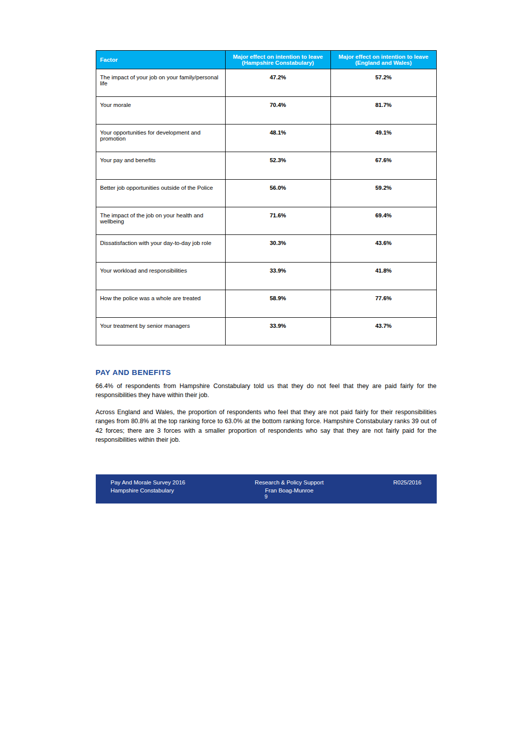| Factor | Major effect on intention to leave (Hampshire Constabulary) | Major effect on intention to leave (England and Wales) |
| --- | --- | --- |
| The impact of your job on your family/personal life | 47.2% | 57.2% |
| Your morale | 70.4% | 81.7% |
| Your opportunities for development and promotion | 48.1% | 49.1% |
| Your pay and benefits | 52.3% | 67.6% |
| Better job opportunities outside of the Police | 56.0% | 59.2% |
| The impact of the job on your health and wellbeing | 71.6% | 69.4% |
| Dissatisfaction with your day-to-day job role | 30.3% | 43.6% |
| Your workload and responsibilities | 33.9% | 41.8% |
| How the police was a whole are treated | 58.9% | 77.6% |
| Your treatment by senior managers | 33.9% | 43.7% |
PAY AND BENEFITS
66.4% of respondents from Hampshire Constabulary told us that they do not feel that they are paid fairly for the responsibilities they have within their job.
Across England and Wales, the proportion of respondents who feel that they are not paid fairly for their responsibilities ranges from 80.8% at the top ranking force to 63.0% at the bottom ranking force. Hampshire Constabulary ranks 39 out of 42 forces; there are 3 forces with a smaller proportion of respondents who say that they are not fairly paid for the responsibilities within their job.
Pay And Morale Survey 2016 Hampshire Constabulary
Research & Policy Support Fran Boag-Munroe
R025/2016
9